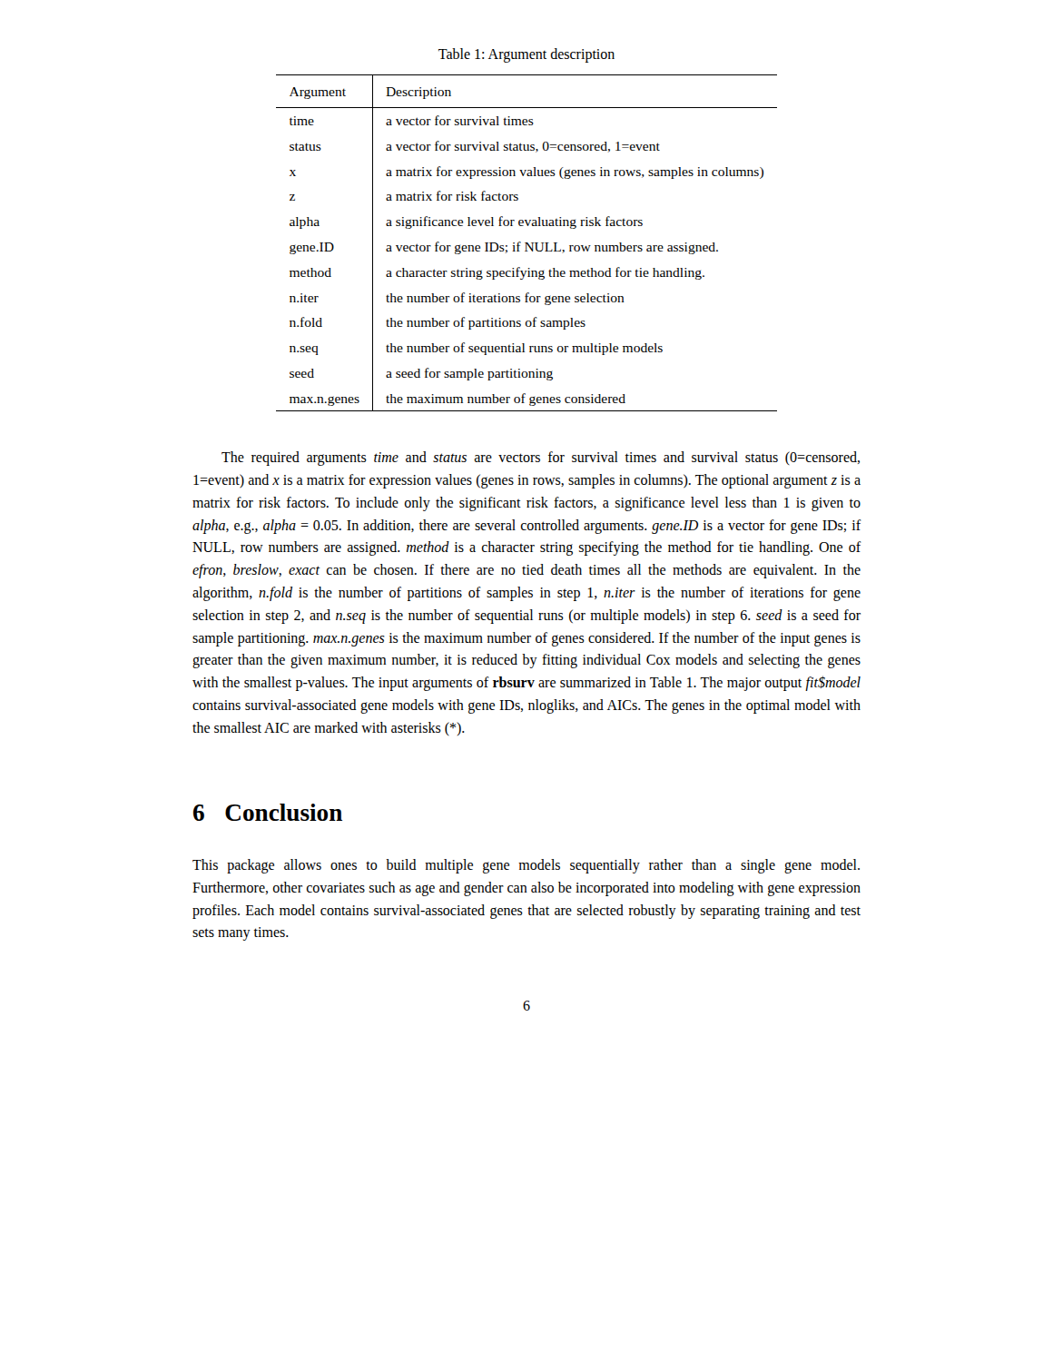Table 1: Argument description
| Argument | Description |
| --- | --- |
| time | a vector for survival times |
| status | a vector for survival status, 0=censored, 1=event |
| x | a matrix for expression values (genes in rows, samples in columns) |
| z | a matrix for risk factors |
| alpha | a significance level for evaluating risk factors |
| gene.ID | a vector for gene IDs; if NULL, row numbers are assigned. |
| method | a character string specifying the method for tie handling. |
| n.iter | the number of iterations for gene selection |
| n.fold | the number of partitions of samples |
| n.seq | the number of sequential runs or multiple models |
| seed | a seed for sample partitioning |
| max.n.genes | the maximum number of genes considered |
The required arguments time and status are vectors for survival times and survival status (0=censored, 1=event) and x is a matrix for expression values (genes in rows, samples in columns). The optional argument z is a matrix for risk factors. To include only the significant risk factors, a significance level less than 1 is given to alpha, e.g., alpha = 0.05. In addition, there are several controlled arguments. gene.ID is a vector for gene IDs; if NULL, row numbers are assigned. method is a character string specifying the method for tie handling. One of efron, breslow, exact can be chosen. If there are no tied death times all the methods are equivalent. In the algorithm, n.fold is the number of partitions of samples in step 1, n.iter is the number of iterations for gene selection in step 2, and n.seq is the number of sequential runs (or multiple models) in step 6. seed is a seed for sample partitioning. max.n.genes is the maximum number of genes considered. If the number of the input genes is greater than the given maximum number, it is reduced by fitting individual Cox models and selecting the genes with the smallest p-values. The input arguments of rbsurv are summarized in Table 1. The major output fit$model contains survival-associated gene models with gene IDs, nlogliks, and AICs. The genes in the optimal model with the smallest AIC are marked with asterisks (*).
6 Conclusion
This package allows ones to build multiple gene models sequentially rather than a single gene model. Furthermore, other covariates such as age and gender can also be incorporated into modeling with gene expression profiles. Each model contains survival-associated genes that are selected robustly by separating training and test sets many times.
6